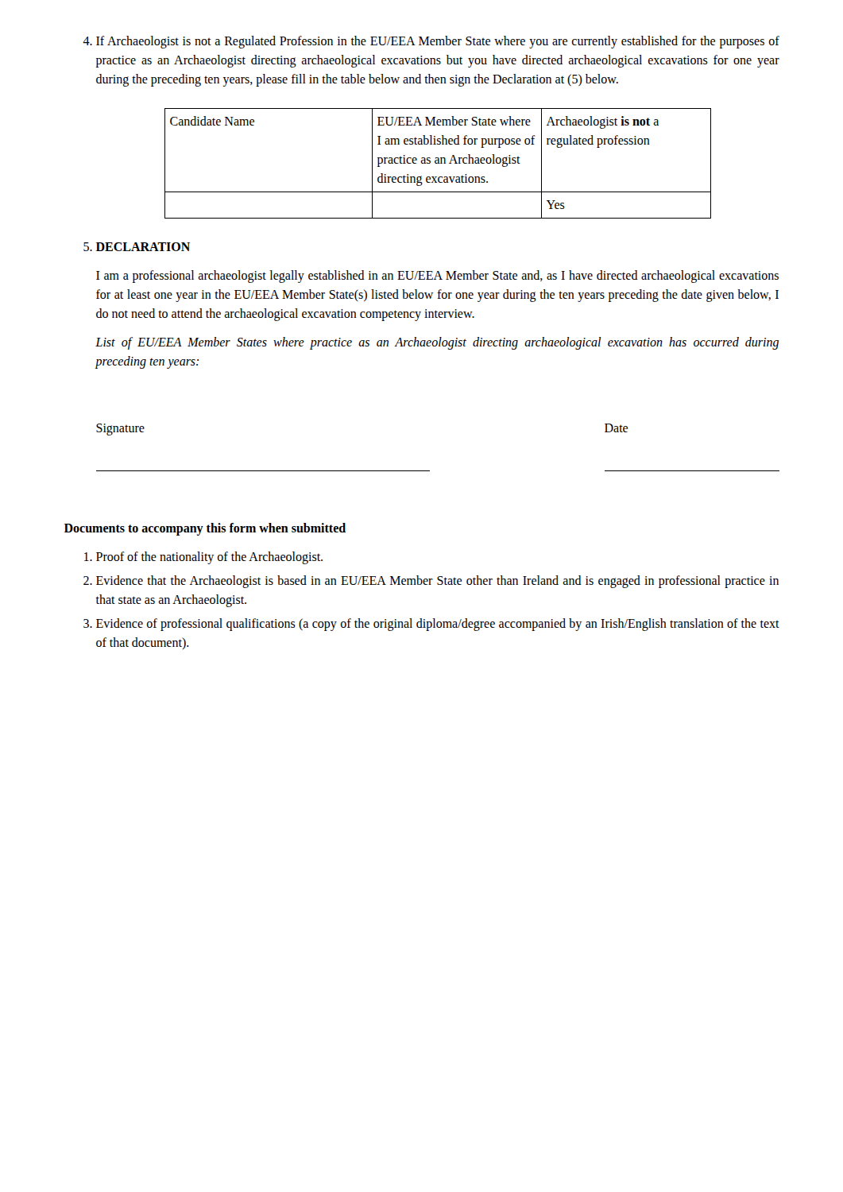If Archaeologist is not a Regulated Profession in the EU/EEA Member State where you are currently established for the purposes of practice as an Archaeologist directing archaeological excavations but you have directed archaeological excavations for one year during the preceding ten years, please fill in the table below and then sign the Declaration at (5) below.
| Candidate Name | EU/EEA Member State where I am established for purpose of practice as an Archaeologist directing excavations. | Archaeologist is not a regulated profession |
| | | Yes |
DECLARATION
I am a professional archaeologist legally established in an EU/EEA Member State and, as I have directed archaeological excavations for at least one year in the EU/EEA Member State(s) listed below for one year during the ten years preceding the date given below, I do not need to attend the archaeological excavation competency interview.
List of EU/EEA Member States where practice as an Archaeologist directing archaeological excavation has occurred during preceding ten years:
Signature Date
Documents to accompany this form when submitted
Proof of the nationality of the Archaeologist.
Evidence that the Archaeologist is based in an EU/EEA Member State other than Ireland and is engaged in professional practice in that state as an Archaeologist.
Evidence of professional qualifications (a copy of the original diploma/degree accompanied by an Irish/English translation of the text of that document).